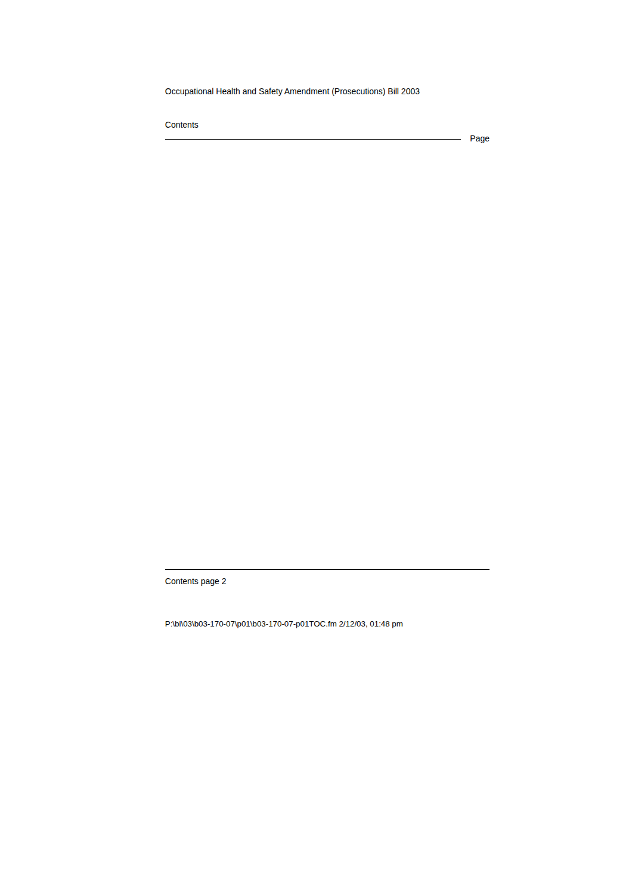Occupational Health and Safety Amendment (Prosecutions) Bill 2003
Contents
Page
Contents page 2
P:\bi\03\b03-170-07\p01\b03-170-07-p01TOC.fm 2/12/03, 01:48 pm